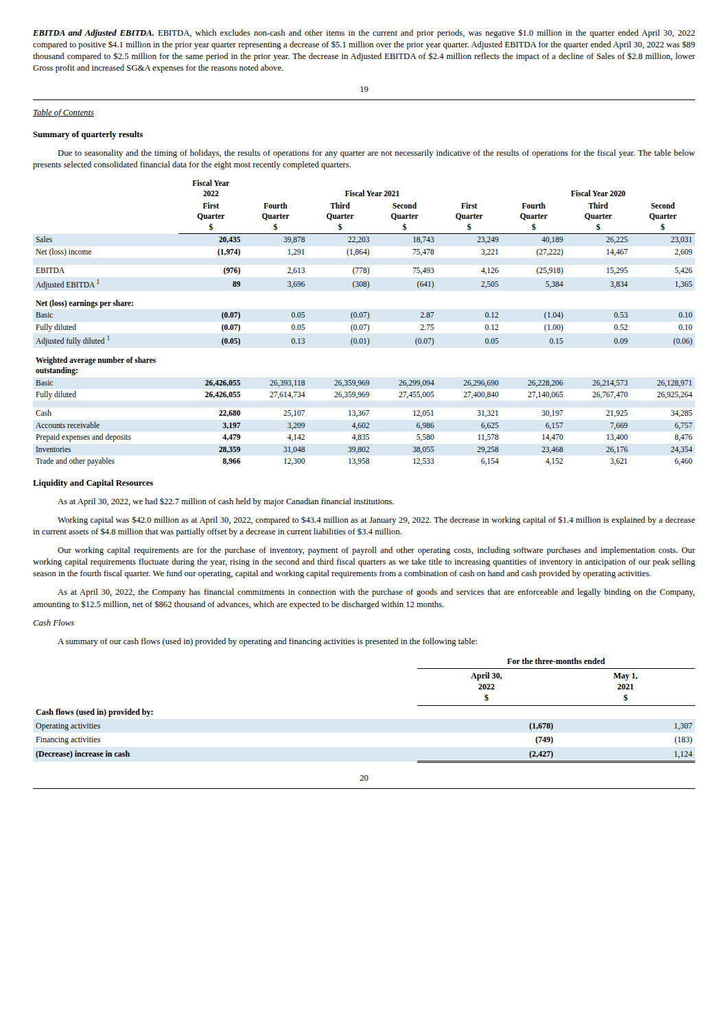EBITDA and Adjusted EBITDA. EBITDA, which excludes non-cash and other items in the current and prior periods, was negative $1.0 million in the quarter ended April 30, 2022 compared to positive $4.1 million in the prior year quarter representing a decrease of $5.1 million over the prior year quarter. Adjusted EBITDA for the quarter ended April 30, 2022 was $89 thousand compared to $2.5 million for the same period in the prior year. The decrease in Adjusted EBITDA of $2.4 million reflects the impact of a decline of Sales of $2.8 million, lower Gross profit and increased SG&A expenses for the reasons noted above.
19
Table of Contents
Summary of quarterly results
Due to seasonality and the timing of holidays, the results of operations for any quarter are not necessarily indicative of the results of operations for the fiscal year. The table below presents selected consolidated financial data for the eight most recently completed quarters.
| | Fiscal Year 2022 | Fiscal Year 2021 | Fiscal Year 2020 |
| | First Quarter $ | Fourth Quarter $ | Third Quarter $ | Second Quarter $ | First Quarter $ | Fourth Quarter $ | Third Quarter $ | Second Quarter $ |
| Sales | 20,435 | 39,878 | 22,203 | 18,743 | 23,249 | 40,189 | 26,225 | 23,031 |
| Net (loss) income | (1,974) | 1,291 | (1,864) | 75,478 | 3,221 | (27,222) | 14,467 | 2,609 |
| EBITDA | (976) | 2,613 | (778) | 75,493 | 4,126 | (25,918) | 15,295 | 5,426 |
| Adjusted EBITDA 1 | 89 | 3,696 | (308) | (641) | 2,505 | 5,384 | 3,834 | 1,365 |
| Net (loss) earnings per share: | |
| Basic | (0.07) | 0.05 | (0.07) | 2.87 | 0.12 | (1.04) | 0.53 | 0.10 |
| Fully diluted | (0.07) | 0.05 | (0.07) | 2.75 | 0.12 | (1.00) | 0.52 | 0.10 |
| Adjusted fully diluted 1 | (0.05) | 0.13 | (0.01) | (0.07) | 0.05 | 0.15 | 0.09 | (0.06) |
| Weighted average number of shares outstanding: | |
| Basic | 26,426,055 | 26,393,118 | 26,359,969 | 26,299,094 | 26,296,690 | 26,228,206 | 26,214,573 | 26,128,971 |
| Fully diluted | 26,426,055 | 27,614,734 | 26,359,969 | 27,455,005 | 27,400,840 | 27,140,065 | 26,767,470 | 26,925,264 |
| Cash | 22,680 | 25,107 | 13,367 | 12,051 | 31,321 | 30,197 | 21,925 | 34,285 |
| Accounts receivable | 3,197 | 3,209 | 4,602 | 6,986 | 6,625 | 6,157 | 7,669 | 6,757 |
| Prepaid expenses and deposits | 4,479 | 4,142 | 4,835 | 5,580 | 11,578 | 14,470 | 13,400 | 8,476 |
| Inventories | 28,359 | 31,048 | 39,802 | 38,055 | 29,258 | 23,468 | 26,176 | 24,354 |
| Trade and other payables | 8,966 | 12,300 | 13,958 | 12,533 | 6,154 | 4,152 | 3,621 | 6,460 |
Liquidity and Capital Resources
As at April 30, 2022, we had $22.7 million of cash held by major Canadian financial institutions.
Working capital was $42.0 million as at April 30, 2022, compared to $43.4 million as at January 29, 2022. The decrease in working capital of $1.4 million is explained by a decrease in current assets of $4.8 million that was partially offset by a decrease in current liabilities of $3.4 million.
Our working capital requirements are for the purchase of inventory, payment of payroll and other operating costs, including software purchases and implementation costs. Our working capital requirements fluctuate during the year, rising in the second and third fiscal quarters as we take title to increasing quantities of inventory in anticipation of our peak selling season in the fourth fiscal quarter. We fund our operating, capital and working capital requirements from a combination of cash on hand and cash provided by operating activities.
As at April 30, 2022, the Company has financial commitments in connection with the purchase of goods and services that are enforceable and legally binding on the Company, amounting to $12.5 million, net of $862 thousand of advances, which are expected to be discharged within 12 months.
Cash Flows
A summary of our cash flows (used in) provided by operating and financing activities is presented in the following table:
| | For the three-months ended |
| | April 30, 2022 $ | May 1, 2021 $ |
| Cash flows (used in) provided by: | | |
| Operating activities | (1,678) | 1,307 |
| Financing activities | (749) | (183) |
| (Decrease) increase in cash | (2,427) | 1,124 |
20